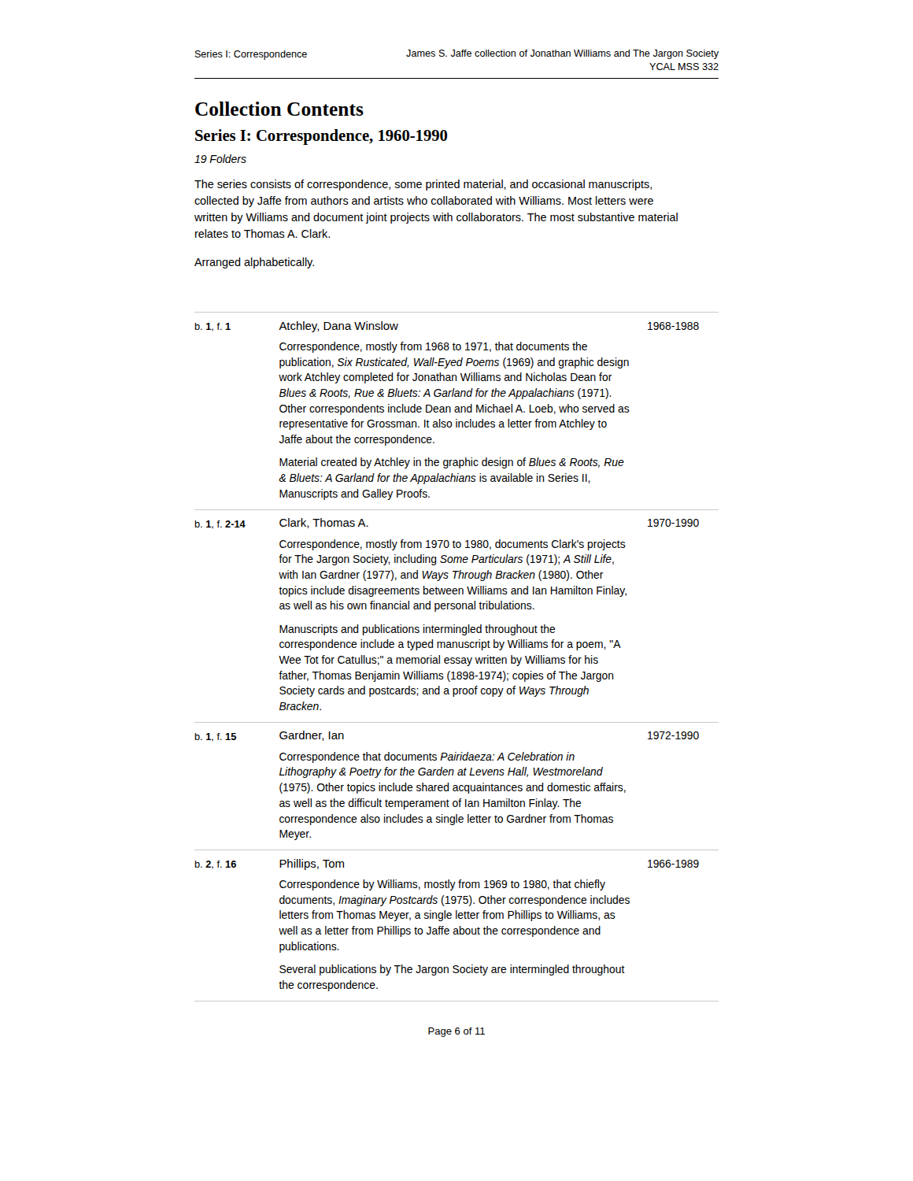Series I: Correspondence
James S. Jaffe collection of Jonathan Williams and The Jargon Society
YCAL MSS 332
Collection Contents
Series I: Correspondence, 1960-1990
19 Folders
The series consists of correspondence, some printed material, and occasional manuscripts, collected by Jaffe from authors and artists who collaborated with Williams. Most letters were written by Williams and document joint projects with collaborators. The most substantive material relates to Thomas A. Clark.
Arranged alphabetically.
b. 1, f. 1
Atchley, Dana Winslow
Correspondence, mostly from 1968 to 1971, that documents the publication, Six Rusticated, Wall-Eyed Poems (1969) and graphic design work Atchley completed for Jonathan Williams and Nicholas Dean for Blues & Roots, Rue & Bluets: A Garland for the Appalachians (1971). Other correspondents include Dean and Michael A. Loeb, who served as representative for Grossman. It also includes a letter from Atchley to Jaffe about the correspondence.
Material created by Atchley in the graphic design of Blues & Roots, Rue & Bluets: A Garland for the Appalachians is available in Series II, Manuscripts and Galley Proofs.
1968-1988
b. 1, f. 2-14
Clark, Thomas A.
Correspondence, mostly from 1970 to 1980, documents Clark's projects for The Jargon Society, including Some Particulars (1971); A Still Life, with Ian Gardner (1977), and Ways Through Bracken (1980). Other topics include disagreements between Williams and Ian Hamilton Finlay, as well as his own financial and personal tribulations.
Manuscripts and publications intermingled throughout the correspondence include a typed manuscript by Williams for a poem, "A Wee Tot for Catullus;" a memorial essay written by Williams for his father, Thomas Benjamin Williams (1898-1974); copies of The Jargon Society cards and postcards; and a proof copy of Ways Through Bracken.
1970-1990
b. 1, f. 15
Gardner, Ian
Correspondence that documents Pairidaeza: A Celebration in Lithography & Poetry for the Garden at Levens Hall, Westmoreland (1975). Other topics include shared acquaintances and domestic affairs, as well as the difficult temperament of Ian Hamilton Finlay. The correspondence also includes a single letter to Gardner from Thomas Meyer.
1972-1990
b. 2, f. 16
Phillips, Tom
Correspondence by Williams, mostly from 1969 to 1980, that chiefly documents, Imaginary Postcards (1975). Other correspondence includes letters from Thomas Meyer, a single letter from Phillips to Williams, as well as a letter from Phillips to Jaffe about the correspondence and publications.
Several publications by The Jargon Society are intermingled throughout the correspondence.
1966-1989
Page 6 of 11